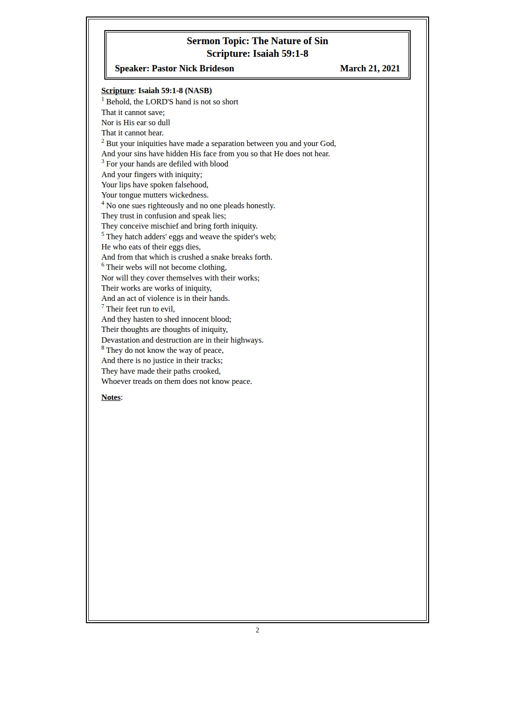Sermon Topic: The Nature of Sin
Scripture: Isaiah 59:1-8
Speaker: Pastor Nick Brideson March 21, 2021
Scripture: Isaiah 59:1-8 (NASB)
1 Behold, the LORD'S hand is not so short
That it cannot save;
Nor is His ear so dull
That it cannot hear.
2 But your iniquities have made a separation between you and your God,
And your sins have hidden His face from you so that He does not hear.
3 For your hands are defiled with blood
And your fingers with iniquity;
Your lips have spoken falsehood,
Your tongue mutters wickedness.
4 No one sues righteously and no one pleads honestly.
They trust in confusion and speak lies;
They conceive mischief and bring forth iniquity.
5 They hatch adders' eggs and weave the spider's web;
He who eats of their eggs dies,
And from that which is crushed a snake breaks forth.
6 Their webs will not become clothing,
Nor will they cover themselves with their works;
Their works are works of iniquity,
And an act of violence is in their hands.
7 Their feet run to evil,
And they hasten to shed innocent blood;
Their thoughts are thoughts of iniquity,
Devastation and destruction are in their highways.
8 They do not know the way of peace,
And there is no justice in their tracks;
They have made their paths crooked,
Whoever treads on them does not know peace.
Notes:
2